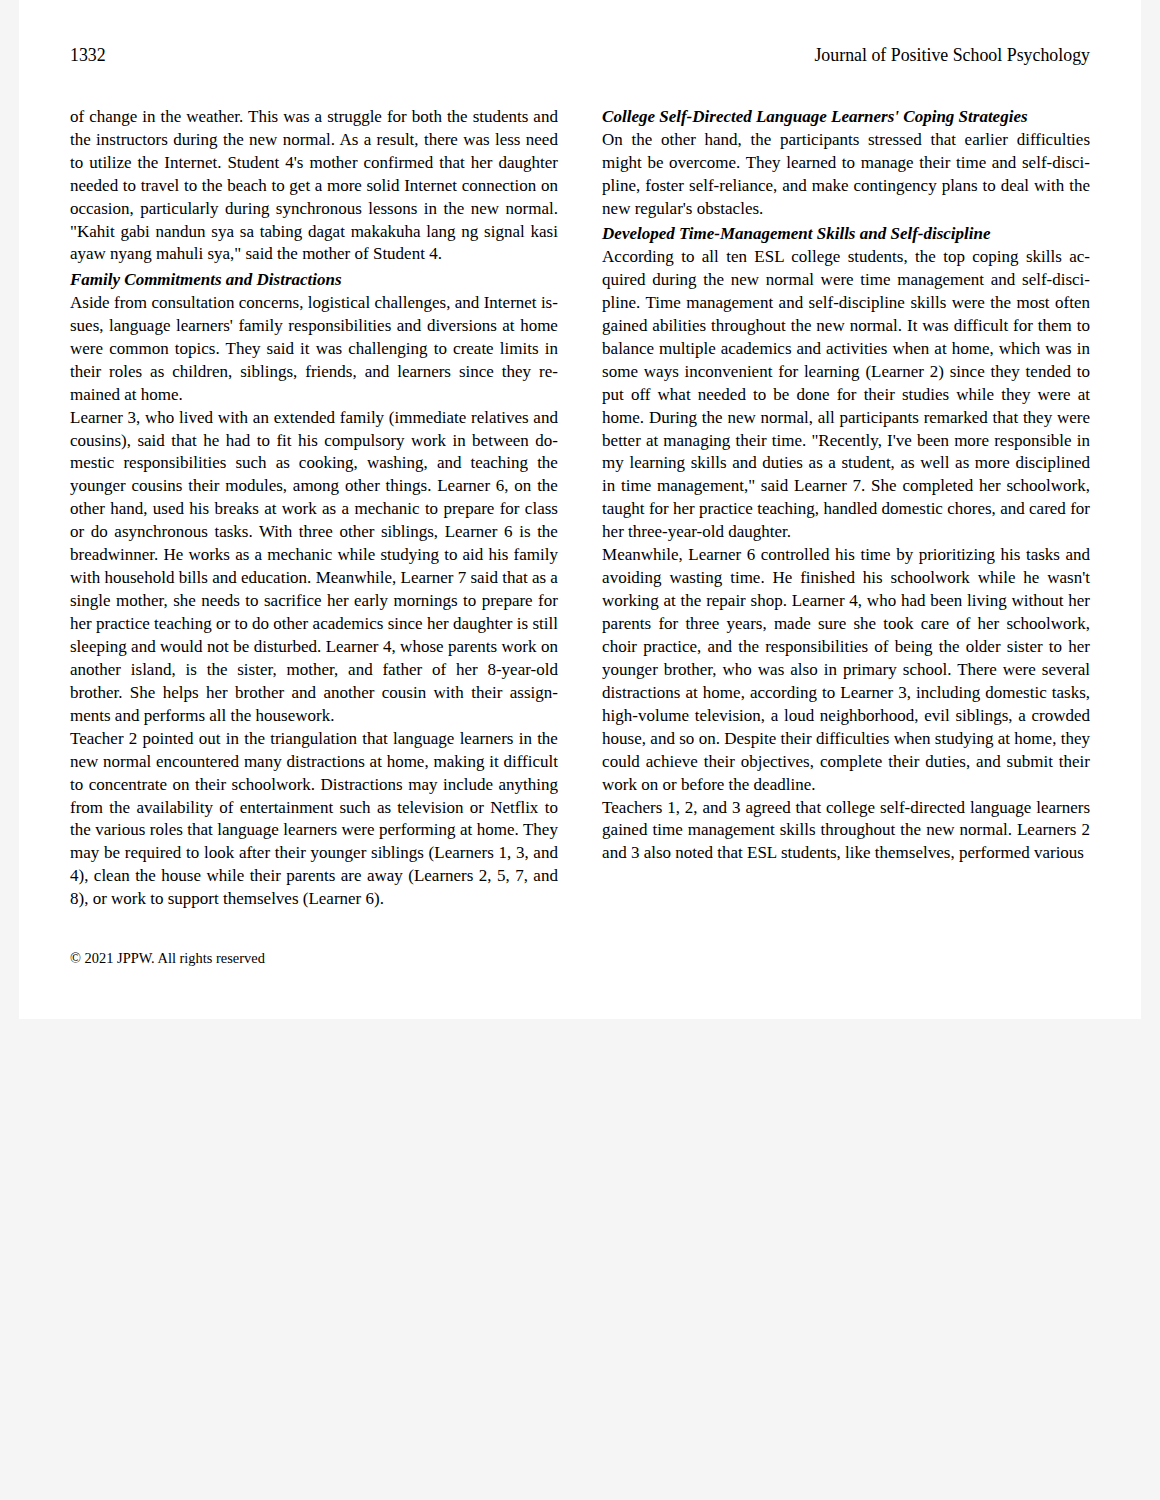1332 Journal of Positive School Psychology
of change in the weather. This was a struggle for both the students and the instructors during the new normal. As a result, there was less need to utilize the Internet. Student 4's mother confirmed that her daughter needed to travel to the beach to get a more solid Internet connection on occasion, particularly during synchronous lessons in the new normal. "Kahit gabi nandun sya sa tabing dagat makakuha lang ng signal kasi ayaw nyang mahuli sya," said the mother of Student 4.
Family Commitments and Distractions
Aside from consultation concerns, logistical challenges, and Internet issues, language learners' family responsibilities and diversions at home were common topics. They said it was challenging to create limits in their roles as children, siblings, friends, and learners since they remained at home.
Learner 3, who lived with an extended family (immediate relatives and cousins), said that he had to fit his compulsory work in between domestic responsibilities such as cooking, washing, and teaching the younger cousins their modules, among other things. Learner 6, on the other hand, used his breaks at work as a mechanic to prepare for class or do asynchronous tasks. With three other siblings, Learner 6 is the breadwinner. He works as a mechanic while studying to aid his family with household bills and education. Meanwhile, Learner 7 said that as a single mother, she needs to sacrifice her early mornings to prepare for her practice teaching or to do other academics since her daughter is still sleeping and would not be disturbed. Learner 4, whose parents work on another island, is the sister, mother, and father of her 8-year-old brother. She helps her brother and another cousin with their assignments and performs all the housework.
Teacher 2 pointed out in the triangulation that language learners in the new normal encountered many distractions at home, making it difficult to concentrate on their schoolwork. Distractions may include anything from the availability of entertainment such as television or Netflix to the various roles that language learners were performing at home. They may be required to look after their younger siblings (Learners 1, 3, and 4), clean the house while their parents are away (Learners 2, 5, 7, and 8), or work to support themselves (Learner 6).
College Self-Directed Language Learners' Coping Strategies
On the other hand, the participants stressed that earlier difficulties might be overcome. They learned to manage their time and self-discipline, foster self-reliance, and make contingency plans to deal with the new regular's obstacles.
Developed Time-Management Skills and Self-discipline
According to all ten ESL college students, the top coping skills acquired during the new normal were time management and self-discipline. Time management and self-discipline skills were the most often gained abilities throughout the new normal. It was difficult for them to balance multiple academics and activities when at home, which was in some ways inconvenient for learning (Learner 2) since they tended to put off what needed to be done for their studies while they were at home. During the new normal, all participants remarked that they were better at managing their time. "Recently, I've been more responsible in my learning skills and duties as a student, as well as more disciplined in time management," said Learner 7. She completed her schoolwork, taught for her practice teaching, handled domestic chores, and cared for her three-year-old daughter.
Meanwhile, Learner 6 controlled his time by prioritizing his tasks and avoiding wasting time. He finished his schoolwork while he wasn't working at the repair shop. Learner 4, who had been living without her parents for three years, made sure she took care of her schoolwork, choir practice, and the responsibilities of being the older sister to her younger brother, who was also in primary school. There were several distractions at home, according to Learner 3, including domestic tasks, high-volume television, a loud neighborhood, evil siblings, a crowded house, and so on. Despite their difficulties when studying at home, they could achieve their objectives, complete their duties, and submit their work on or before the deadline.
Teachers 1, 2, and 3 agreed that college self-directed language learners gained time management skills throughout the new normal. Learners 2 and 3 also noted that ESL students, like themselves, performed various
© 2021 JPPW. All rights reserved